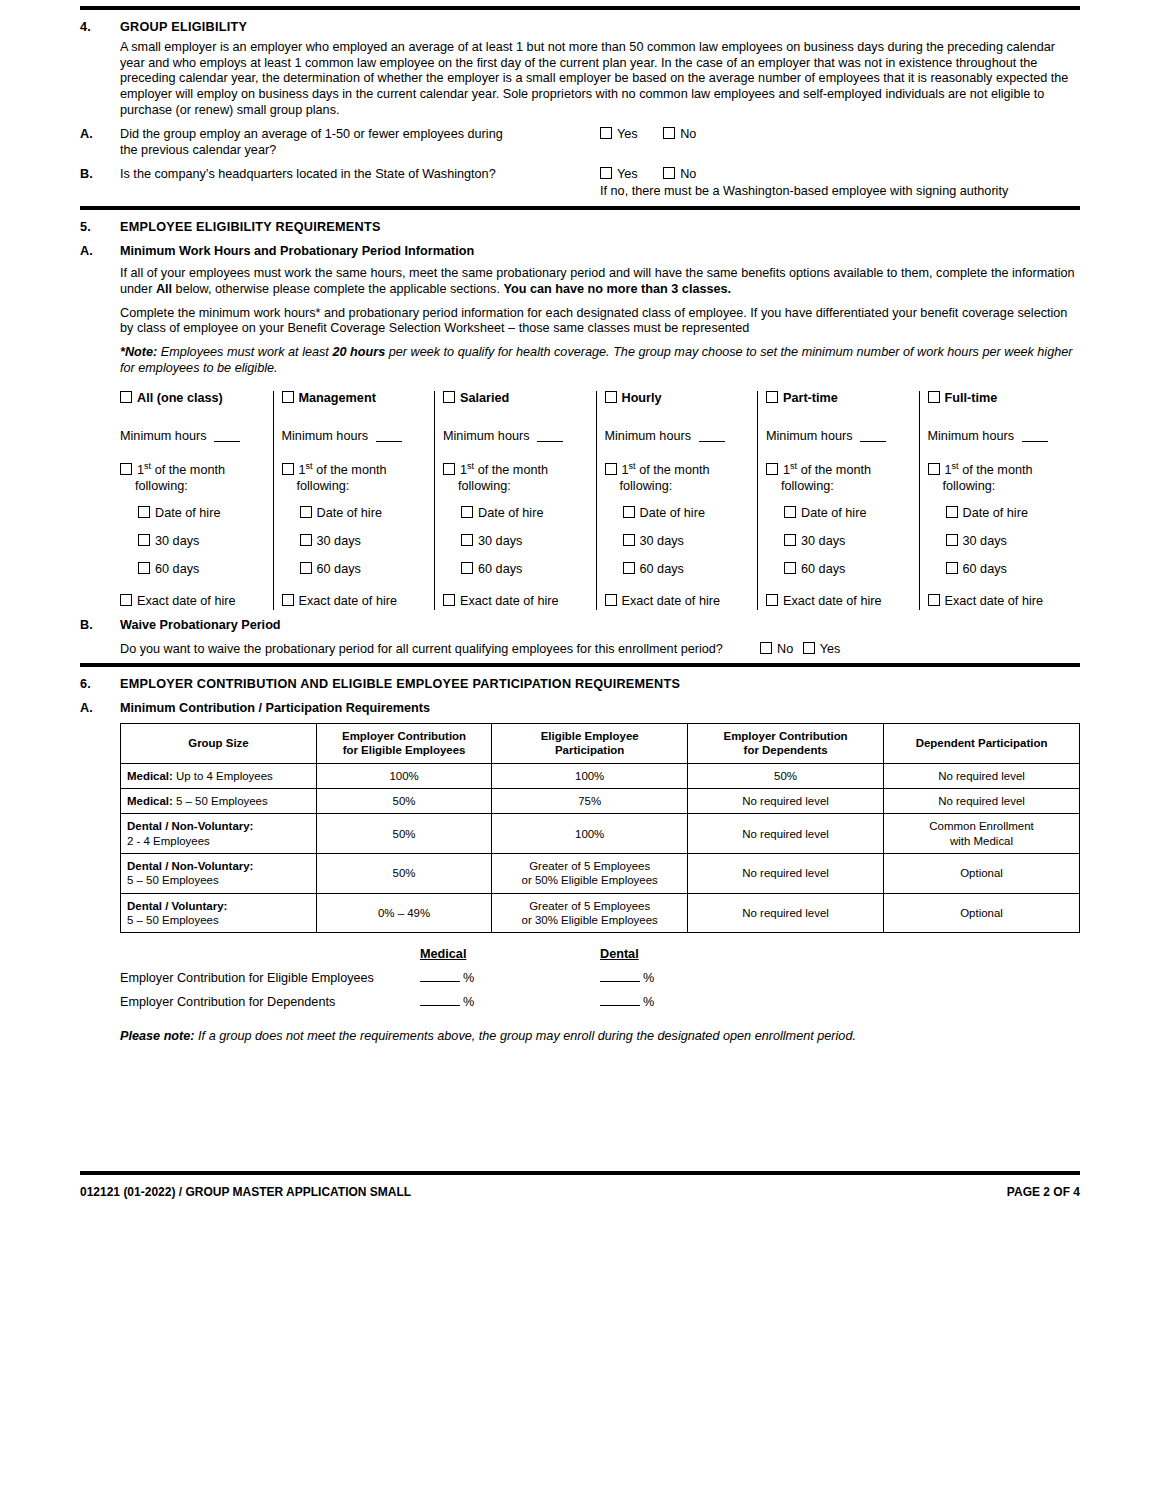4.
Group Eligibility
A small employer is an employer who employed an average of at least 1 but not more than 50 common law employees on business days during the preceding calendar year and who employs at least 1 common law employee on the first day of the current plan year. In the case of an employer that was not in existence throughout the preceding calendar year, the determination of whether the employer is a small employer be based on the average number of employees that it is reasonably expected the employer will employ on business days in the current calendar year. Sole proprietors with no common law employees and self-employed individuals are not eligible to purchase (or renew) small group plans.
A.
Did the group employ an average of 1-50 or fewer employees during
the previous calendar year?
Yes No
B.
Is the company’s headquarters located in the State of Washington?
Yes No
If no, there must be a Washington-based employee with signing authority
5.
Employee Eligibility Requirements
A.
Minimum Work Hours and Probationary Period Information
If all of your employees must work the same hours, meet the same probationary period and will have the same benefits options available to them, complete the information under All below, otherwise please complete the applicable sections. You can have no more than 3 classes.
Complete the minimum work hours* and probationary period information for each designated class of employee. If you have differentiated your benefit coverage selection by class of employee on your Benefit Coverage Selection Worksheet – those same classes must be represented
*Note: Employees must work at least 20 hours per week to qualify for health coverage. The group may choose to set the minimum number of work hours per week higher for employees to be eligible.
All (one class)
Minimum hours
1st of the month
following:
Date of hire
30 days
60 days
Exact date of hire
Management
Minimum hours
1st of the month
following:
Date of hire
30 days
60 days
Exact date of hire
Salaried
Minimum hours
1st of the month
following:
Date of hire
30 days
60 days
Exact date of hire
Hourly
Minimum hours
1st of the month
following:
Date of hire
30 days
60 days
Exact date of hire
Part-time
Minimum hours
1st of the month
following:
Date of hire
30 days
60 days
Exact date of hire
Full-time
Minimum hours
1st of the month
following:
Date of hire
30 days
60 days
Exact date of hire
B.
Waive Probationary Period
Do you want to waive the probationary period for all current qualifying employees for this enrollment period?
No Yes
6.
Employer Contribution and Eligible Employee Participation Requirements
A.
Minimum Contribution / Participation Requirements
| Group Size | Employer Contribution for Eligible Employees | Eligible Employee Participation | Employer Contribution for Dependents | Dependent Participation |
| --- | --- | --- | --- | --- |
| Medical: Up to 4 Employees | 100% | 100% | 50% | No required level |
| Medical: 5 – 50 Employees | 50% | 75% | No required level | No required level |
| Dental / Non-Voluntary: 2 - 4 Employees | 50% | 100% | No required level | Common Enrollment with Medical |
| Dental / Non-Voluntary: 5 – 50 Employees | 50% | Greater of 5 Employees or 50% Eligible Employees | No required level | Optional |
| Dental / Voluntary: 5 – 50 Employees | 0% – 49% | Greater of 5 Employees or 30% Eligible Employees | No required level | Optional |
Medical Dental
Employer Contribution for Eligible Employees
%
%
Employer Contribution for Dependents
%
%
Please note: If a group does not meet the requirements above, the group may enroll during the designated open enrollment period.
012121 (01-2022) / GROUP MASTER APPLICATION SMALL
PAGE 2 OF 4